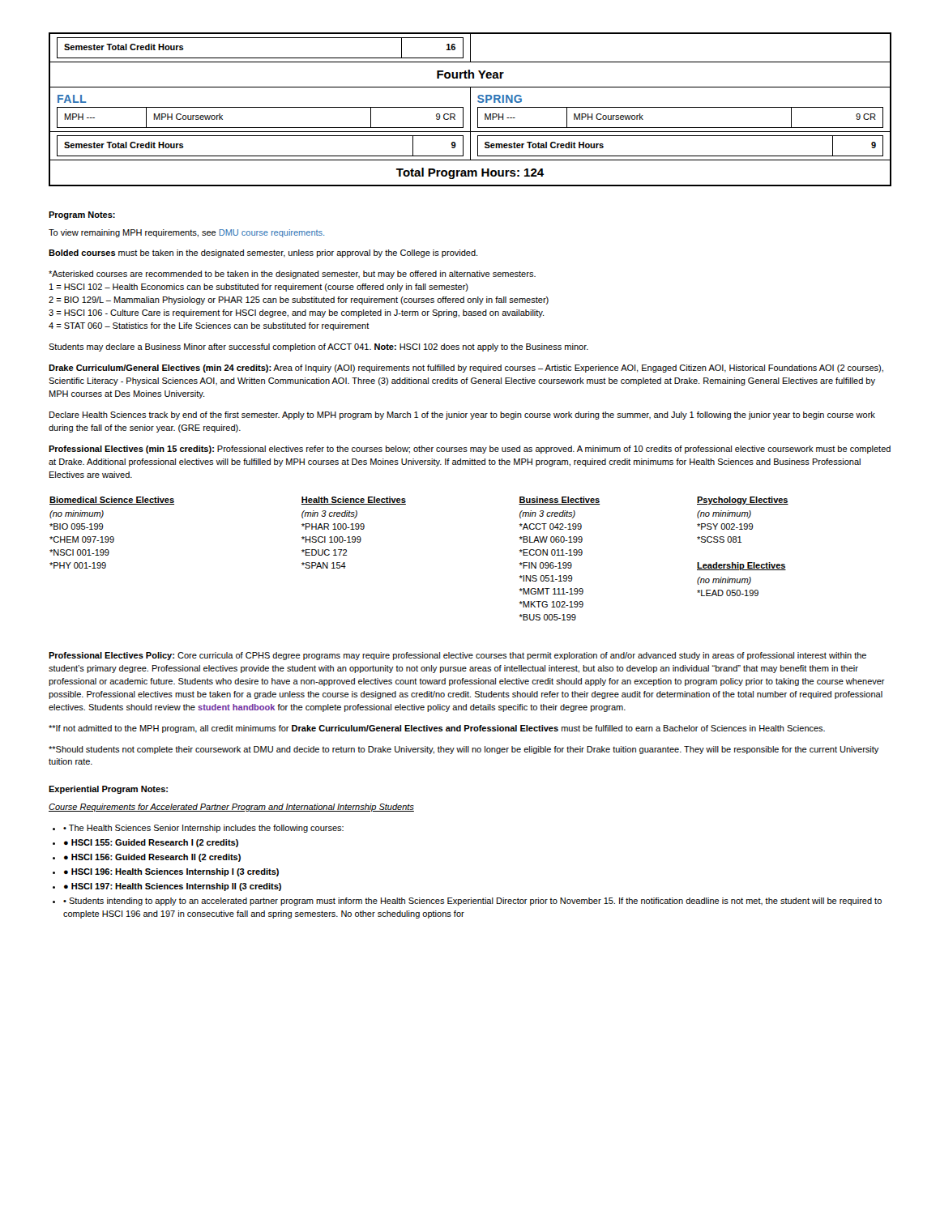| / Semester Total Credit Hours / 16 / | |
| Fourth Year |
| FALL / MPH --- / MPH Coursework / 9 CR / | SPRING / MPH --- / MPH Coursework / 9 CR / |
| / Semester Total Credit Hours / 9 / | / Semester Total Credit Hours / 9 / |
| Total Program Hours: 124 |
Program Notes:
To view remaining MPH requirements, see DMU course requirements.
Bolded courses must be taken in the designated semester, unless prior approval by the College is provided.
*Asterisked courses are recommended to be taken in the designated semester, but may be offered in alternative semesters.
1 = HSCI 102 – Health Economics can be substituted for requirement (course offered only in fall semester)
2 = BIO 129/L – Mammalian Physiology or PHAR 125 can be substituted for requirement (courses offered only in fall semester)
3 = HSCI 106 - Culture Care is requirement for HSCI degree, and may be completed in J-term or Spring, based on availability.
4 = STAT 060 – Statistics for the Life Sciences can be substituted for requirement
Students may declare a Business Minor after successful completion of ACCT 041. Note: HSCI 102 does not apply to the Business minor.
Drake Curriculum/General Electives (min 24 credits): Area of Inquiry (AOI) requirements not fulfilled by required courses – Artistic Experience AOI, Engaged Citizen AOI, Historical Foundations AOI (2 courses), Scientific Literacy - Physical Sciences AOI, and Written Communication AOI. Three (3) additional credits of General Elective coursework must be completed at Drake. Remaining General Electives are fulfilled by MPH courses at Des Moines University.
Declare Health Sciences track by end of the first semester. Apply to MPH program by March 1 of the junior year to begin course work during the summer, and July 1 following the junior year to begin course work during the fall of the senior year. (GRE required).
Professional Electives (min 15 credits): Professional electives refer to the courses below; other courses may be used as approved. A minimum of 10 credits of professional elective coursework must be completed at Drake. Additional professional electives will be fulfilled by MPH courses at Des Moines University. If admitted to the MPH program, required credit minimums for Health Sciences and Business Professional Electives are waived.
| Biomedical Science Electives (no minimum) *BIO 095-199 *CHEM 097-199 *NSCI 001-199 *PHY 001-199 | Health Science Electives (min 3 credits) *PHAR 100-199 *HSCI 100-199 *EDUC 172 *SPAN 154 | Business Electives (min 3 credits) *ACCT 042-199 *BLAW 060-199 *ECON 011-199 *FIN 096-199 *INS 051-199 *MGMT 111-199 *MKTG 102-199 *BUS 005-199 | Psychology Electives (no minimum) *PSY 002-199 *SCSS 081 Leadership Electives (no minimum) *LEAD 050-199 |
Professional Electives Policy: Core curricula of CPHS degree programs may require professional elective courses that permit exploration of and/or advanced study in areas of professional interest within the student’s primary degree. Professional electives provide the student with an opportunity to not only pursue areas of intellectual interest, but also to develop an individual “brand” that may benefit them in their professional or academic future. Students who desire to have a non-approved electives count toward professional elective credit should apply for an exception to program policy prior to taking the course whenever possible. Professional electives must be taken for a grade unless the course is designed as credit/no credit. Students should refer to their degree audit for determination of the total number of required professional electives. Students should review the student handbook for the complete professional elective policy and details specific to their degree program.
**If not admitted to the MPH program, all credit minimums for Drake Curriculum/General Electives and Professional Electives must be fulfilled to earn a Bachelor of Sciences in Health Sciences.
**Should students not complete their coursework at DMU and decide to return to Drake University, they will no longer be eligible for their Drake tuition guarantee. They will be responsible for the current University tuition rate.
Experiential Program Notes:
Course Requirements for Accelerated Partner Program and International Internship Students
• The Health Sciences Senior Internship includes the following courses:
● HSCI 155: Guided Research I (2 credits)
● HSCI 156: Guided Research II (2 credits)
● HSCI 196: Health Sciences Internship I (3 credits)
● HSCI 197: Health Sciences Internship II (3 credits)
• Students intending to apply to an accelerated partner program must inform the Health Sciences Experiential Director prior to November 15. If the notification deadline is not met, the student will be required to complete HSCI 196 and 197 in consecutive fall and spring semesters. No other scheduling options for